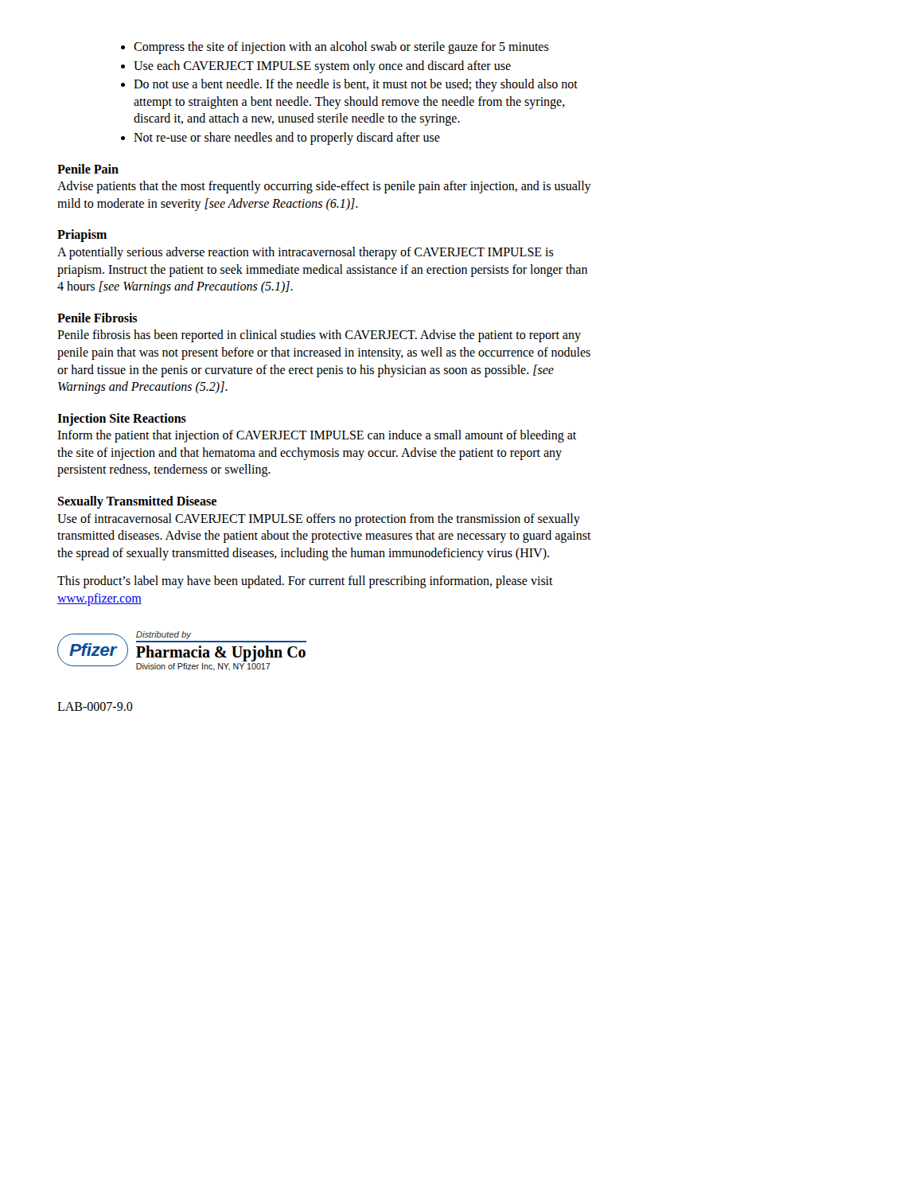Compress the site of injection with an alcohol swab or sterile gauze for 5 minutes
Use each CAVERJECT IMPULSE system only once and discard after use
Do not use a bent needle. If the needle is bent, it must not be used; they should also not attempt to straighten a bent needle. They should remove the needle from the syringe, discard it, and attach a new, unused sterile needle to the syringe.
Not re-use or share needles and to properly discard after use
Penile Pain
Advise patients that the most frequently occurring side-effect is penile pain after injection, and is usually mild to moderate in severity [see Adverse Reactions (6.1)].
Priapism
A potentially serious adverse reaction with intracavernosal therapy of CAVERJECT IMPULSE is priapism. Instruct the patient to seek immediate medical assistance if an erection persists for longer than 4 hours [see Warnings and Precautions (5.1)].
Penile Fibrosis
Penile fibrosis has been reported in clinical studies with CAVERJECT. Advise the patient to report any penile pain that was not present before or that increased in intensity, as well as the occurrence of nodules or hard tissue in the penis or curvature of the erect penis to his physician as soon as possible. [see Warnings and Precautions (5.2)].
Injection Site Reactions
Inform the patient that injection of CAVERJECT IMPULSE can induce a small amount of bleeding at the site of injection and that hematoma and ecchymosis may occur. Advise the patient to report any persistent redness, tenderness or swelling.
Sexually Transmitted Disease
Use of intracavernosal CAVERJECT IMPULSE offers no protection from the transmission of sexually transmitted diseases. Advise the patient about the protective measures that are necessary to guard against the spread of sexually transmitted diseases, including the human immunodeficiency virus (HIV).
This product’s label may have been updated. For current full prescribing information, please visit www.pfizer.com
Pfizer Distributed by Pharmacia & Upjohn Co Division of Pfizer Inc, NY, NY 10017
LAB-0007-9.0